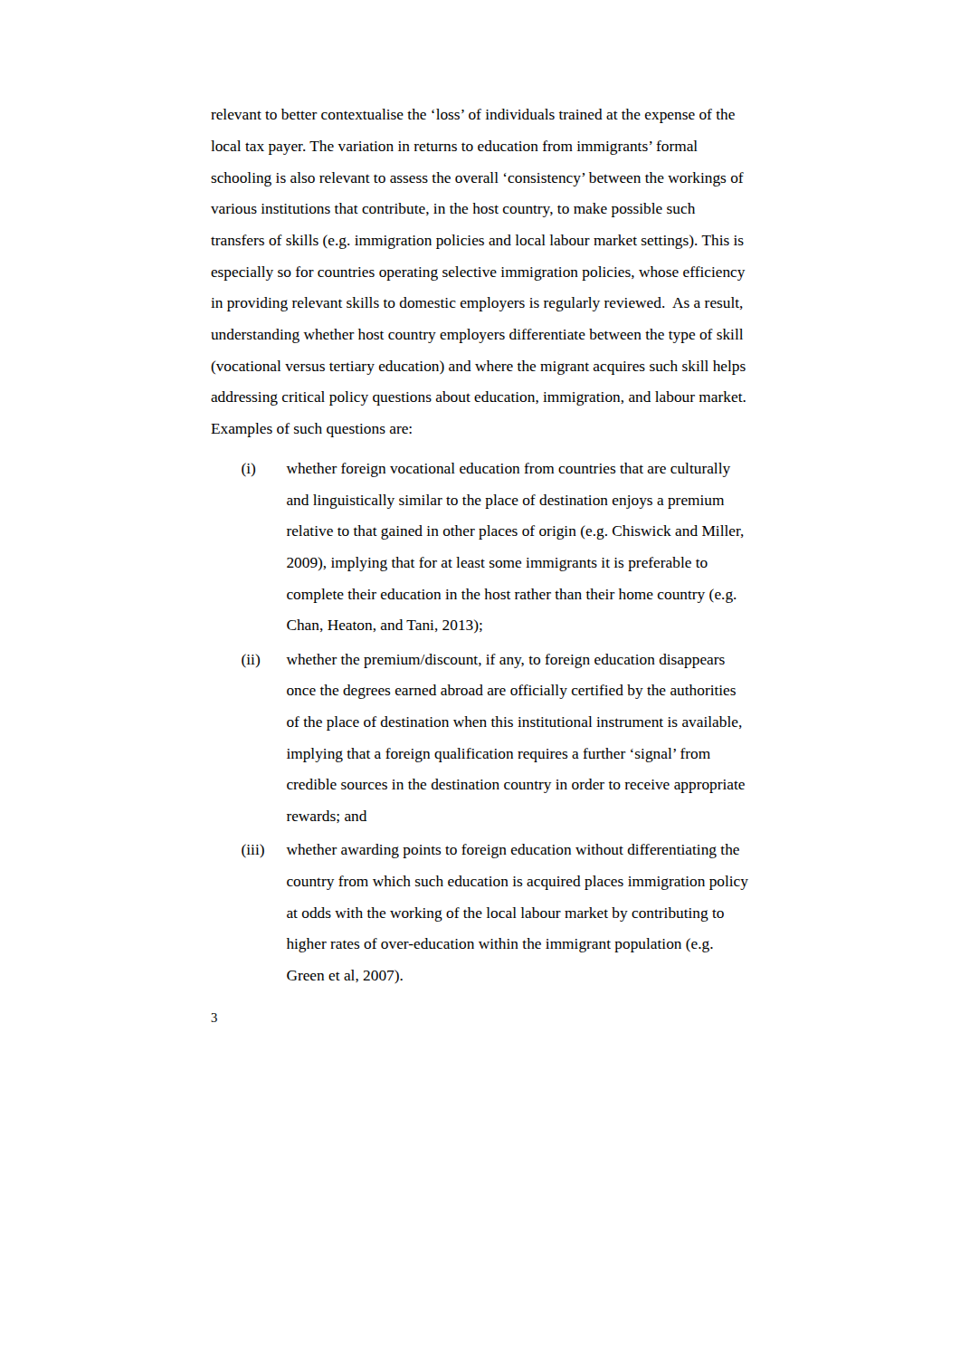relevant to better contextualise the ‘loss’ of individuals trained at the expense of the local tax payer. The variation in returns to education from immigrants’ formal schooling is also relevant to assess the overall ‘consistency’ between the workings of various institutions that contribute, in the host country, to make possible such transfers of skills (e.g. immigration policies and local labour market settings). This is especially so for countries operating selective immigration policies, whose efficiency in providing relevant skills to domestic employers is regularly reviewed. As a result, understanding whether host country employers differentiate between the type of skill (vocational versus tertiary education) and where the migrant acquires such skill helps addressing critical policy questions about education, immigration, and labour market. Examples of such questions are:
(i) whether foreign vocational education from countries that are culturally and linguistically similar to the place of destination enjoys a premium relative to that gained in other places of origin (e.g. Chiswick and Miller, 2009), implying that for at least some immigrants it is preferable to complete their education in the host rather than their home country (e.g. Chan, Heaton, and Tani, 2013);
(ii) whether the premium/discount, if any, to foreign education disappears once the degrees earned abroad are officially certified by the authorities of the place of destination when this institutional instrument is available, implying that a foreign qualification requires a further ‘signal’ from credible sources in the destination country in order to receive appropriate rewards; and
(iii) whether awarding points to foreign education without differentiating the country from which such education is acquired places immigration policy at odds with the working of the local labour market by contributing to higher rates of over-education within the immigrant population (e.g. Green et al, 2007).
3